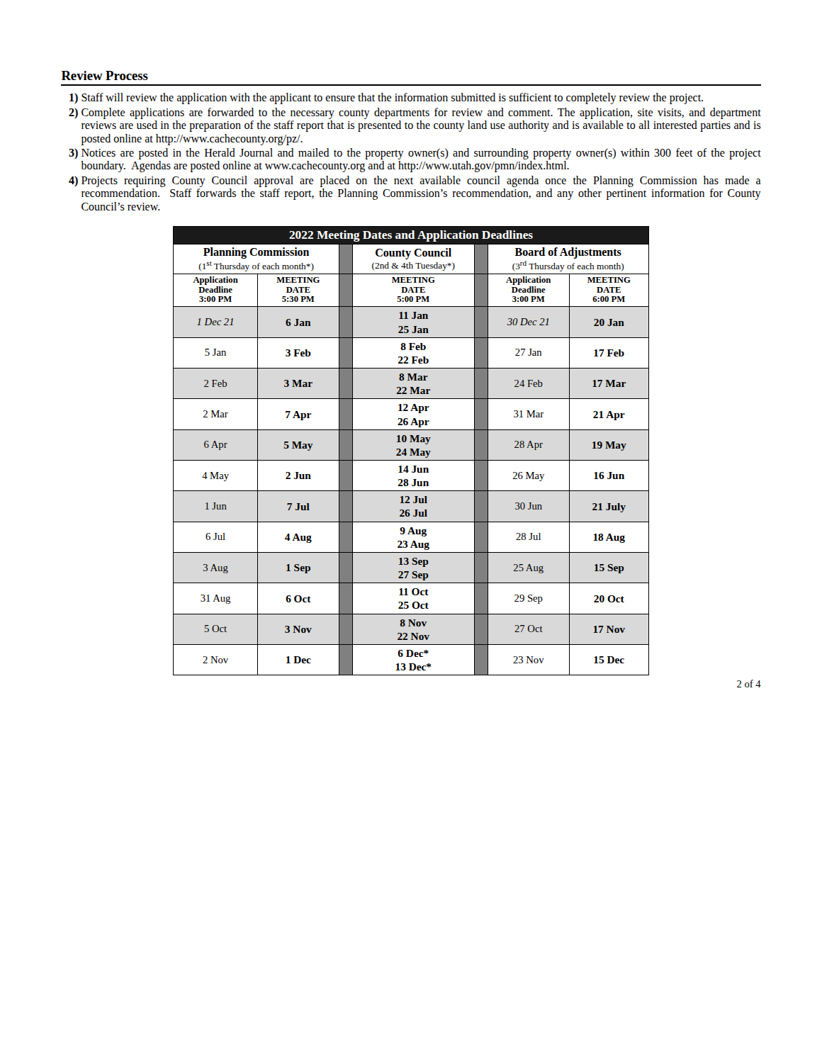Review Process
Staff will review the application with the applicant to ensure that the information submitted is sufficient to completely review the project.
Complete applications are forwarded to the necessary county departments for review and comment. The application, site visits, and department reviews are used in the preparation of the staff report that is presented to the county land use authority and is available to all interested parties and is posted online at http://www.cachecounty.org/pz/.
Notices are posted in the Herald Journal and mailed to the property owner(s) and surrounding property owner(s) within 300 feet of the project boundary. Agendas are posted online at www.cachecounty.org and at http://www.utah.gov/pmn/index.html.
Projects requiring County Council approval are placed on the next available council agenda once the Planning Commission has made a recommendation. Staff forwards the staff report, the Planning Commission’s recommendation, and any other pertinent information for County Council’s review.
| 2022 Meeting Dates and Application Deadlines |
| Planning Commission (1 st Thursday of each month*) | | County Council (2nd & 4th Tuesday*) | | Board of Adjustments (3 rd Thursday of each month) |
| Application Deadline 3:00 PM | MEETING DATE 5:30 PM | | MEETING DATE 5:00 PM | | Application Deadline 3:00 PM | MEETING DATE 6:00 PM |
| 1 Dec 21 | 6 Jan | | 11 Jan 25 Jan | | 30 Dec 21 | 20 Jan |
| 5 Jan | 3 Feb | | 8 Feb 22 Feb | | 27 Jan | 17 Feb |
| 2 Feb | 3 Mar | | 8 Mar 22 Mar | | 24 Feb | 17 Mar |
| 2 Mar | 7 Apr | | 12 Apr 26 Apr | | 31 Mar | 21 Apr |
| 6 Apr | 5 May | | 10 May 24 May | | 28 Apr | 19 May |
| 4 May | 2 Jun | | 14 Jun 28 Jun | | 26 May | 16 Jun |
| 1 Jun | 7 Jul | | 12 Jul 26 Jul | | 30 Jun | 21 July |
| 6 Jul | 4 Aug | | 9 Aug 23 Aug | | 28 Jul | 18 Aug |
| 3 Aug | 1 Sep | | 13 Sep 27 Sep | | 25 Aug | 15 Sep |
| 31 Aug | 6 Oct | | 11 Oct 25 Oct | | 29 Sep | 20 Oct |
| 5 Oct | 3 Nov | | 8 Nov 22 Nov | | 27 Oct | 17 Nov |
| 2 Nov | 1 Dec | | 6 Dec* 13 Dec* | | 23 Nov | 15 Dec |
2 of 4